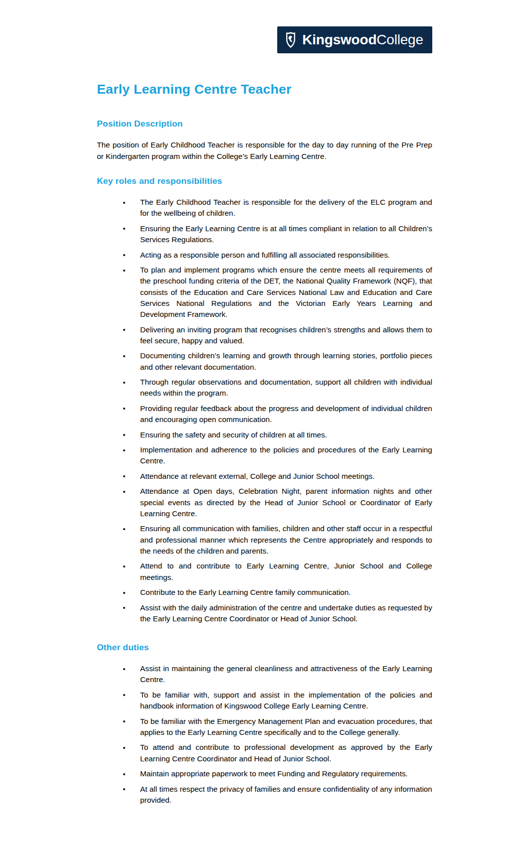Kingswood College
Early Learning Centre Teacher
Position Description
The position of Early Childhood Teacher is responsible for the day to day running of the Pre Prep or Kindergarten program within the College’s Early Learning Centre.
Key roles and responsibilities
The Early Childhood Teacher is responsible for the delivery of the ELC program and for the wellbeing of children.
Ensuring the Early Learning Centre is at all times compliant in relation to all Children’s Services Regulations.
Acting as a responsible person and fulfilling all associated responsibilities.
To plan and implement programs which ensure the centre meets all requirements of the preschool funding criteria of the DET, the National Quality Framework (NQF), that consists of the Education and Care Services National Law and Education and Care Services National Regulations and the Victorian Early Years Learning and Development Framework.
Delivering an inviting program that recognises children’s strengths and allows them to feel secure, happy and valued.
Documenting children’s learning and growth through learning stories, portfolio pieces and other relevant documentation.
Through regular observations and documentation, support all children with individual needs within the program.
Providing regular feedback about the progress and development of individual children and encouraging open communication.
Ensuring the safety and security of children at all times.
Implementation and adherence to the policies and procedures of the Early Learning Centre.
Attendance at relevant external, College and Junior School meetings.
Attendance at Open days, Celebration Night, parent information nights and other special events as directed by the Head of Junior School or Coordinator of Early Learning Centre.
Ensuring all communication with families, children and other staff occur in a respectful and professional manner which represents the Centre appropriately and responds to the needs of the children and parents.
Attend to and contribute to Early Learning Centre, Junior School and College meetings.
Contribute to the Early Learning Centre family communication.
Assist with the daily administration of the centre and undertake duties as requested by the Early Learning Centre Coordinator or Head of Junior School.
Other duties
Assist in maintaining the general cleanliness and attractiveness of the Early Learning Centre.
To be familiar with, support and assist in the implementation of the policies and handbook information of Kingswood College Early Learning Centre.
To be familiar with the Emergency Management Plan and evacuation procedures, that applies to the Early Learning Centre specifically and to the College generally.
To attend and contribute to professional development as approved by the Early Learning Centre Coordinator and Head of Junior School.
Maintain appropriate paperwork to meet Funding and Regulatory requirements.
At all times respect the privacy of families and ensure confidentiality of any information provided.